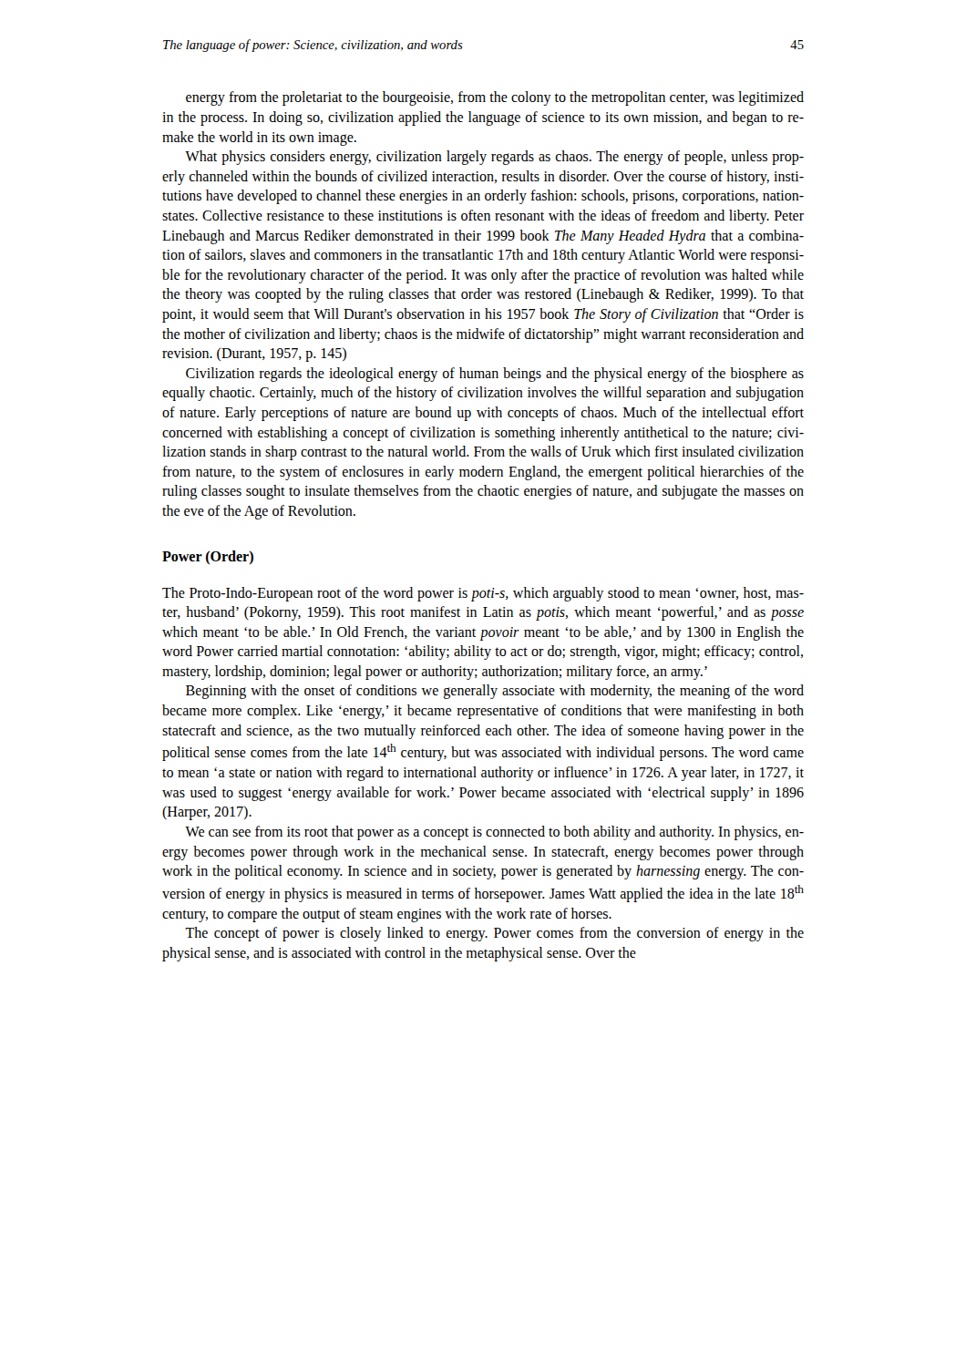The language of power: Science, civilization, and words 45
energy from the proletariat to the bourgeoisie, from the colony to the metropolitan center, was legitimized in the process. In doing so, civilization applied the language of science to its own mission, and began to remake the world in its own image.
What physics considers energy, civilization largely regards as chaos. The energy of people, unless properly channeled within the bounds of civilized interaction, results in disorder. Over the course of history, institutions have developed to channel these energies in an orderly fashion: schools, prisons, corporations, nation-states. Collective resistance to these institutions is often resonant with the ideas of freedom and liberty. Peter Linebaugh and Marcus Rediker demonstrated in their 1999 book The Many Headed Hydra that a combination of sailors, slaves and commoners in the transatlantic 17th and 18th century Atlantic World were responsible for the revolutionary character of the period. It was only after the practice of revolution was halted while the theory was coopted by the ruling classes that order was restored (Linebaugh & Rediker, 1999). To that point, it would seem that Will Durant's observation in his 1957 book The Story of Civilization that “Order is the mother of civilization and liberty; chaos is the midwife of dictatorship” might warrant reconsideration and revision. (Durant, 1957, p. 145)
Civilization regards the ideological energy of human beings and the physical energy of the biosphere as equally chaotic. Certainly, much of the history of civilization involves the willful separation and subjugation of nature. Early perceptions of nature are bound up with concepts of chaos. Much of the intellectual effort concerned with establishing a concept of civilization is something inherently antithetical to the nature; civilization stands in sharp contrast to the natural world. From the walls of Uruk which first insulated civilization from nature, to the system of enclosures in early modern England, the emergent political hierarchies of the ruling classes sought to insulate themselves from the chaotic energies of nature, and subjugate the masses on the eve of the Age of Revolution.
Power (Order)
The Proto-Indo-European root of the word power is poti-s, which arguably stood to mean ‘owner, host, master, husband’ (Pokorny, 1959). This root manifest in Latin as potis, which meant ‘powerful,’ and as posse which meant ‘to be able.’ In Old French, the variant povoir meant ‘to be able,’ and by 1300 in English the word Power carried martial connotation: ‘ability; ability to act or do; strength, vigor, might; efficacy; control, mastery, lordship, dominion; legal power or authority; authorization; military force, an army.’
Beginning with the onset of conditions we generally associate with modernity, the meaning of the word became more complex. Like ‘energy,’ it became representative of conditions that were manifesting in both statecraft and science, as the two mutually reinforced each other. The idea of someone having power in the political sense comes from the late 14th century, but was associated with individual persons. The word came to mean ‘a state or nation with regard to international authority or influence’ in 1726. A year later, in 1727, it was used to suggest ‘energy available for work.’ Power became associated with ‘electrical supply’ in 1896 (Harper, 2017).
We can see from its root that power as a concept is connected to both ability and authority. In physics, energy becomes power through work in the mechanical sense. In statecraft, energy becomes power through work in the political economy. In science and in society, power is generated by harnessing energy. The conversion of energy in physics is measured in terms of horsepower. James Watt applied the idea in the late 18th century, to compare the output of steam engines with the work rate of horses.
The concept of power is closely linked to energy. Power comes from the conversion of energy in the physical sense, and is associated with control in the metaphysical sense. Over the